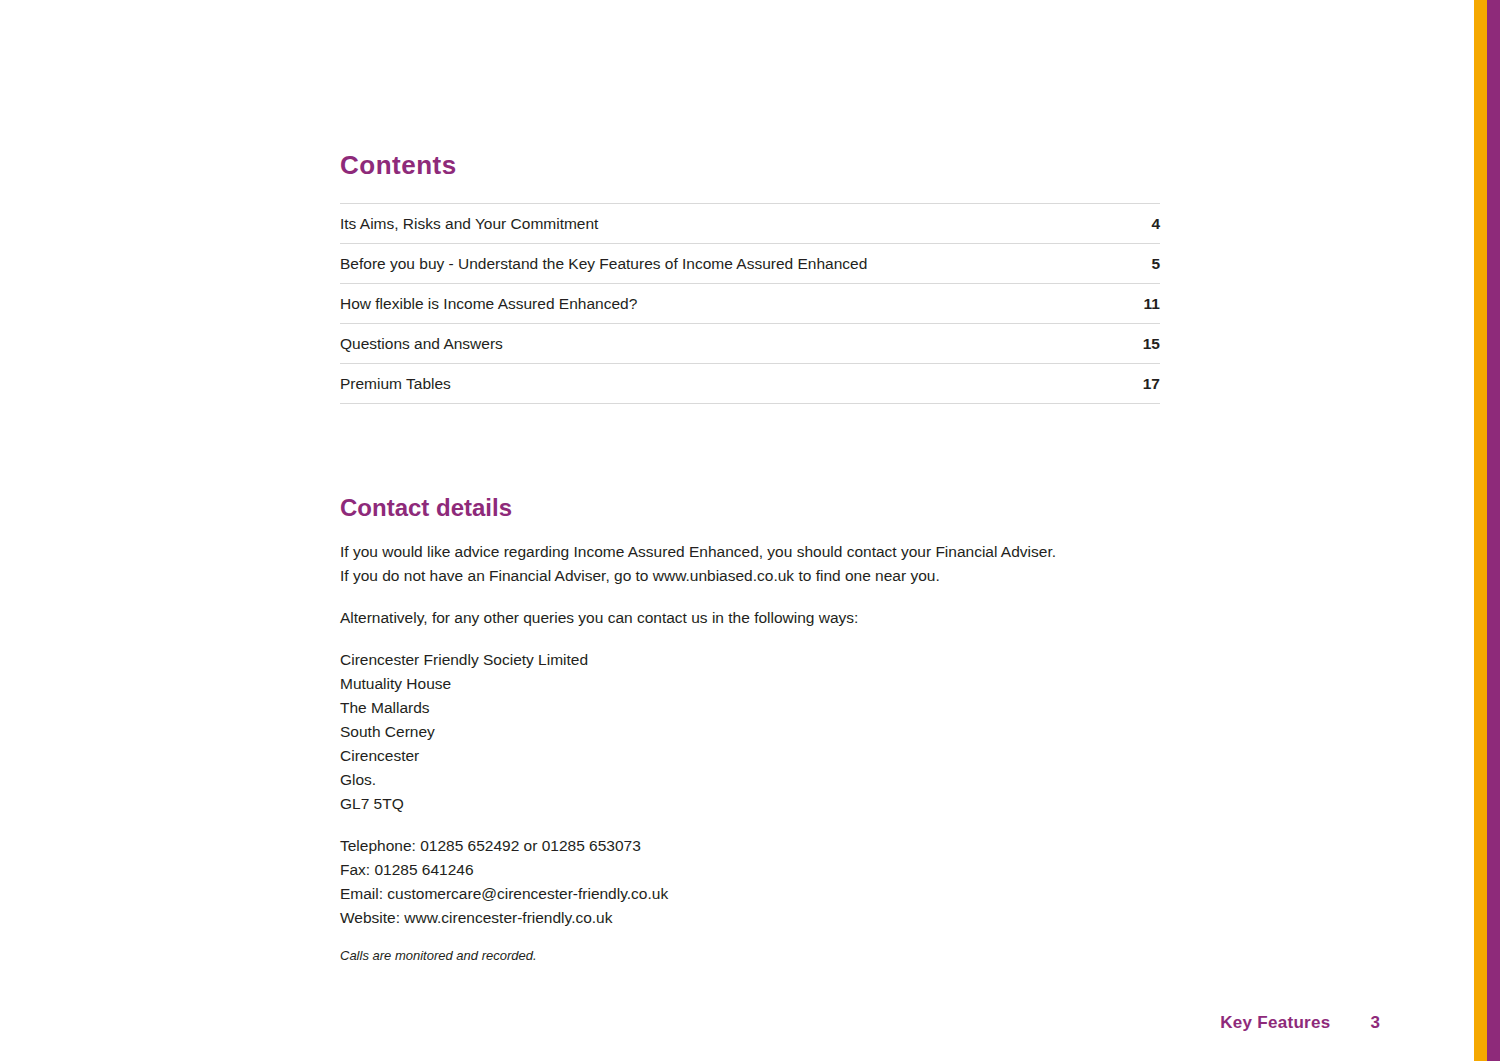Contents
| Its Aims, Risks and Your Commitment | 4 |
| Before you buy - Understand the Key Features of Income Assured Enhanced | 5 |
| How flexible is Income Assured Enhanced? | 11 |
| Questions and Answers | 15 |
| Premium Tables | 17 |
Contact details
If you would like advice regarding Income Assured Enhanced, you should contact your Financial Adviser.
If you do not have an Financial Adviser, go to www.unbiased.co.uk to find one near you.
Alternatively, for any other queries you can contact us in the following ways:
Cirencester Friendly Society Limited
Mutuality House
The Mallards
South Cerney
Cirencester
Glos.
GL7 5TQ
Telephone: 01285 652492 or 01285 653073
Fax: 01285 641246
Email: customercare@cirencester-friendly.co.uk
Website: www.cirencester-friendly.co.uk
Calls are monitored and recorded.
Key Features 3